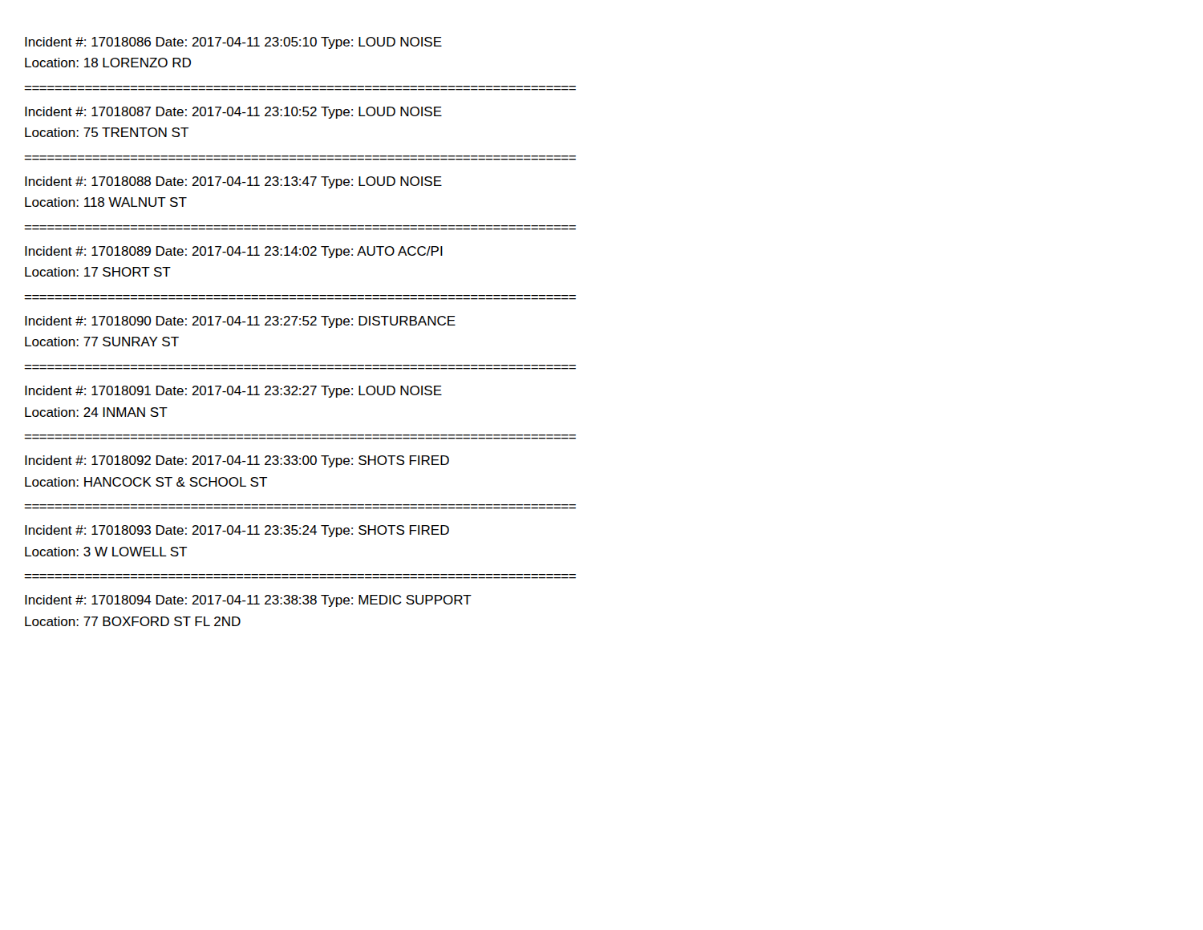Incident #: 17018086 Date: 2017-04-11 23:05:10 Type: LOUD NOISE
Location: 18 LORENZO RD
=========================================================================
Incident #: 17018087 Date: 2017-04-11 23:10:52 Type: LOUD NOISE
Location: 75 TRENTON ST
=========================================================================
Incident #: 17018088 Date: 2017-04-11 23:13:47 Type: LOUD NOISE
Location: 118 WALNUT ST
=========================================================================
Incident #: 17018089 Date: 2017-04-11 23:14:02 Type: AUTO ACC/PI
Location: 17 SHORT ST
=========================================================================
Incident #: 17018090 Date: 2017-04-11 23:27:52 Type: DISTURBANCE
Location: 77 SUNRAY ST
=========================================================================
Incident #: 17018091 Date: 2017-04-11 23:32:27 Type: LOUD NOISE
Location: 24 INMAN ST
=========================================================================
Incident #: 17018092 Date: 2017-04-11 23:33:00 Type: SHOTS FIRED
Location: HANCOCK ST & SCHOOL ST
=========================================================================
Incident #: 17018093 Date: 2017-04-11 23:35:24 Type: SHOTS FIRED
Location: 3 W LOWELL ST
=========================================================================
Incident #: 17018094 Date: 2017-04-11 23:38:38 Type: MEDIC SUPPORT
Location: 77 BOXFORD ST FL 2ND